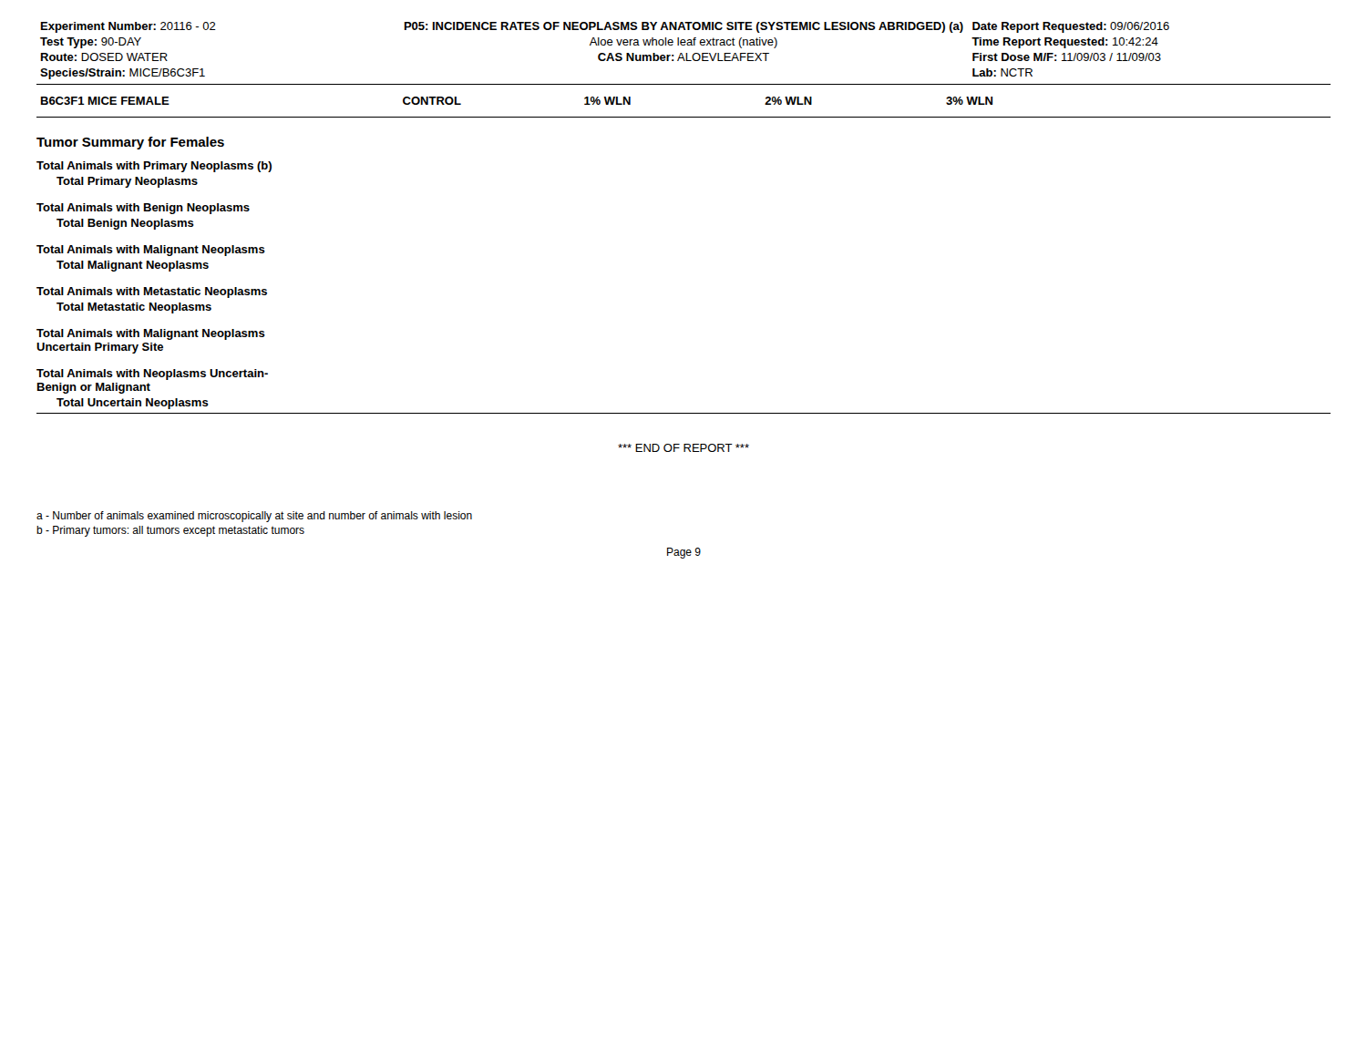| Experiment Number: 20116 - 02 | P05: INCIDENCE RATES OF NEOPLASMS BY ANATOMIC SITE (SYSTEMIC LESIONS ABRIDGED) (a) | Date Report Requested: 09/06/2016 |
| Test Type: 90-DAY | Aloe vera whole leaf extract (native) | Time Report Requested: 10:42:24 |
| Route: DOSED WATER | CAS Number: ALOEVLEAFEXT | First Dose M/F: 11/09/03 / 11/09/03 |
| Species/Strain: MICE/B6C3F1 | | Lab: NCTR |
| B6C3F1 MICE FEMALE | CONTROL | 1% WLN | 2% WLN | 3% WLN | |
Tumor Summary for Females
Total Animals with Primary Neoplasms (b)
Total Primary Neoplasms
Total Animals with Benign Neoplasms
Total Benign Neoplasms
Total Animals with Malignant Neoplasms
Total Malignant Neoplasms
Total Animals with Metastatic Neoplasms
Total Metastatic Neoplasms
Total Animals with Malignant Neoplasms
Uncertain Primary Site
Total Animals with Neoplasms Uncertain-
Benign or Malignant
Total Uncertain Neoplasms
*** END OF REPORT ***
a - Number of animals examined microscopically at site and number of animals with lesion
b - Primary tumors: all tumors except metastatic tumors
Page 9